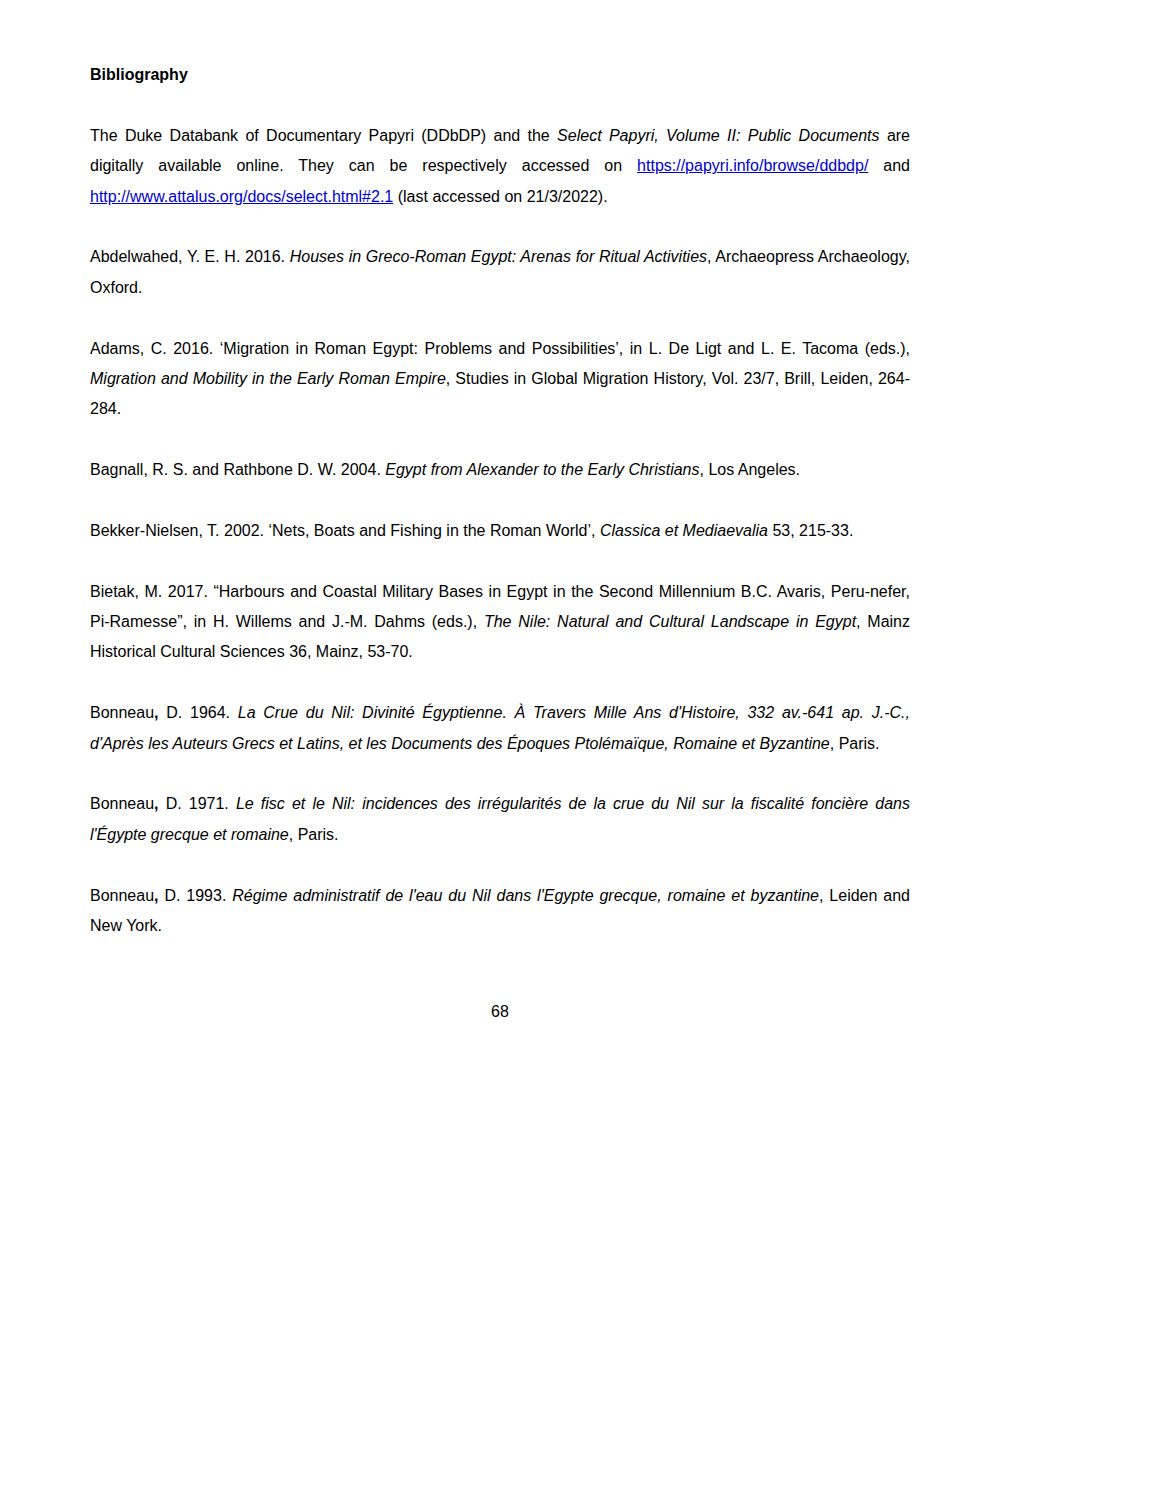Bibliography
The Duke Databank of Documentary Papyri (DDbDP) and the Select Papyri, Volume II: Public Documents are digitally available online. They can be respectively accessed on https://papyri.info/browse/ddbdp/ and http://www.attalus.org/docs/select.html#2.1 (last accessed on 21/3/2022).
Abdelwahed, Y. E. H. 2016. Houses in Greco-Roman Egypt: Arenas for Ritual Activities, Archaeopress Archaeology, Oxford.
Adams, C. 2016. ‘Migration in Roman Egypt: Problems and Possibilities’, in L. De Ligt and L. E. Tacoma (eds.), Migration and Mobility in the Early Roman Empire, Studies in Global Migration History, Vol. 23/7, Brill, Leiden, 264-284.
Bagnall, R. S. and Rathbone D. W. 2004. Egypt from Alexander to the Early Christians, Los Angeles.
Bekker-Nielsen, T. 2002. ‘Nets, Boats and Fishing in the Roman World’, Classica et Mediaevalia 53, 215-33.
Bietak, M. 2017. “Harbours and Coastal Military Bases in Egypt in the Second Millennium B.C. Avaris, Peru-nefer, Pi-Ramesse”, in H. Willems and J.-M. Dahms (eds.), The Nile: Natural and Cultural Landscape in Egypt, Mainz Historical Cultural Sciences 36, Mainz, 53-70.
Bonneau, D. 1964. La Crue du Nil: Divinité Égyptienne. À Travers Mille Ans d'Histoire, 332 av.-641 ap. J.-C., d'Après les Auteurs Grecs et Latins, et les Documents des Époques Ptolémaïque, Romaine et Byzantine, Paris.
Bonneau, D. 1971. Le fisc et le Nil: incidences des irrégularités de la crue du Nil sur la fiscalité foncière dans l'Égypte grecque et romaine, Paris.
Bonneau, D. 1993. Régime administratif de l'eau du Nil dans l'Egypte grecque, romaine et byzantine, Leiden and New York.
68